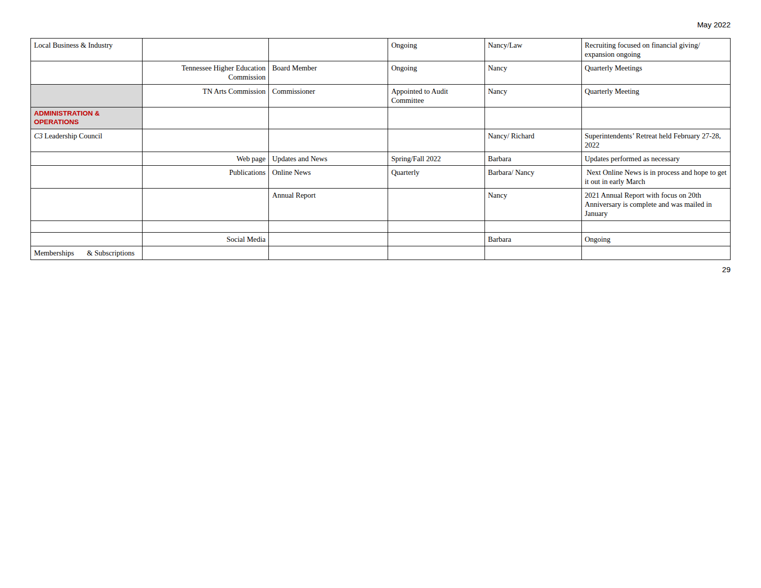May 2022
| Local Business & Industry | | | Ongoing | Nancy/Law | Recruiting focused on financial giving/ expansion ongoing |
| | Tennessee Higher Education Commission | Board Member | Ongoing | Nancy | Quarterly Meetings |
| | TN Arts Commission | Commissioner | Appointed to Audit Committee | Nancy | Quarterly Meeting |
| ADMINISTRATION & OPERATIONS | | | | | |
| C3 Leadership Council | | | | Nancy/ Richard | Superintendents’ Retreat held February 27-28, 2022 |
| | Web page | Updates and News | Spring/Fall 2022 | Barbara | Updates performed as necessary |
| | Publications | Online News | Quarterly | Barbara/ Nancy | Next Online News is in process and hope to get it out in early March |
| | | Annual Report | | Nancy | 2021 Annual Report with focus on 20th Anniversary is complete and was mailed in January |
| | Social Media | | | Barbara | Ongoing |
| Memberships & Subscriptions | | | | | |
29